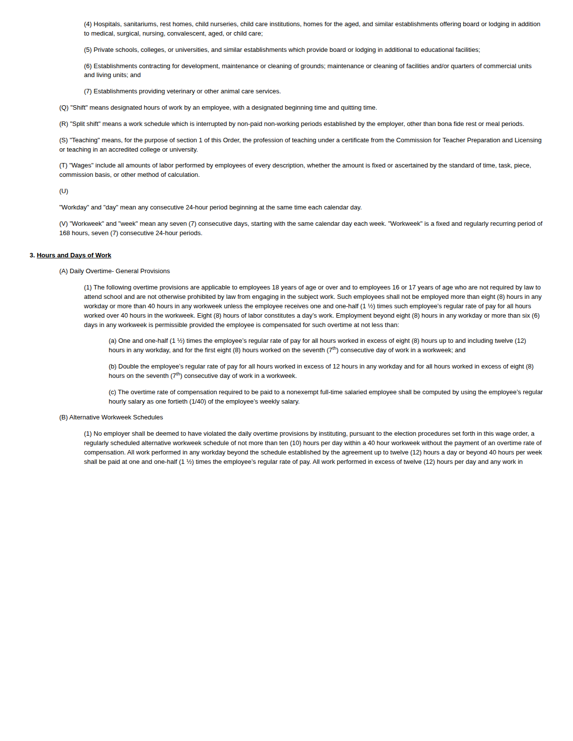(4) Hospitals, sanitariums, rest homes, child nurseries, child care institutions, homes for the aged, and similar establishments offering board or lodging in addition to medical, surgical, nursing, convalescent, aged, or child care;
(5) Private schools, colleges, or universities, and similar establishments which provide board or lodging in additional to educational facilities;
(6) Establishments contracting for development, maintenance or cleaning of grounds; maintenance or cleaning of facilities and/or quarters of commercial units and living units; and
(7) Establishments providing veterinary or other animal care services.
(Q) "Shift" means designated hours of work by an employee, with a designated beginning time and quitting time.
(R) "Split shift" means a work schedule which is interrupted by non-paid non-working periods established by the employer, other than bona fide rest or meal periods.
(S) "Teaching" means, for the purpose of section 1 of this Order, the profession of teaching under a certificate from the Commission for Teacher Preparation and Licensing or teaching in an accredited college or university.
(T) "Wages" include all amounts of labor performed by employees of every description, whether the amount is fixed or ascertained by the standard of time, task, piece, commission basis, or other method of calculation.
(U)
"Workday" and "day" mean any consecutive 24-hour period beginning at the same time each calendar day.
(V) "Workweek" and "week" mean any seven (7) consecutive days, starting with the same calendar day each week. "Workweek" is a fixed and regularly recurring period of 168 hours, seven (7) consecutive 24-hour periods.
3. Hours and Days of Work
(A) Daily Overtime- General Provisions
(1) The following overtime provisions are applicable to employees 18 years of age or over and to employees 16 or 17 years of age who are not required by law to attend school and are not otherwise prohibited by law from engaging in the subject work. Such employees shall not be employed more than eight (8) hours in any workday or more than 40 hours in any workweek unless the employee receives one and one-half (1 ½) times such employee’s regular rate of pay for all hours worked over 40 hours in the workweek. Eight (8) hours of labor constitutes a day’s work. Employment beyond eight (8) hours in any workday or more than six (6) days in any workweek is permissible provided the employee is compensated for such overtime at not less than:
(a) One and one-half (1 ½) times the employee’s regular rate of pay for all hours worked in excess of eight (8) hours up to and including twelve (12) hours in any workday, and for the first eight (8) hours worked on the seventh (7th) consecutive day of work in a workweek; and
(b) Double the employee’s regular rate of pay for all hours worked in excess of 12 hours in any workday and for all hours worked in excess of eight (8) hours on the seventh (7th) consecutive day of work in a workweek.
(c) The overtime rate of compensation required to be paid to a nonexempt full-time salaried employee shall be computed by using the employee’s regular hourly salary as one fortieth (1/40) of the employee’s weekly salary.
(B) Alternative Workweek Schedules
(1) No employer shall be deemed to have violated the daily overtime provisions by instituting, pursuant to the election procedures set forth in this wage order, a regularly scheduled alternative workweek schedule of not more than ten (10) hours per day within a 40 hour workweek without the payment of an overtime rate of compensation. All work performed in any workday beyond the schedule established by the agreement up to twelve (12) hours a day or beyond 40 hours per week shall be paid at one and one-half (1 ½) times the employee’s regular rate of pay. All work performed in excess of twelve (12) hours per day and any work in